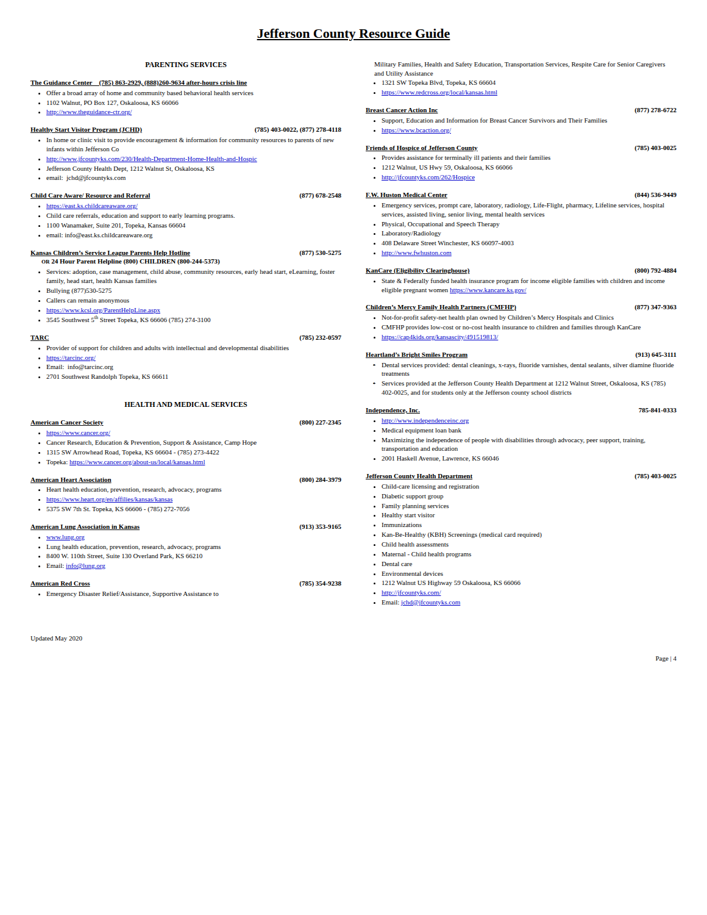Jefferson County Resource Guide
PARENTING SERVICES
The Guidance Center (785) 863-2929, (888)260-9634 after-hours crisis line
Offer a broad array of home and community based behavioral health services
1102 Walnut, PO Box 127, Oskaloosa, KS 66066
http://www.theguidance-ctr.org/
Healthy Start Visitor Program (JCHD) (785) 403-0022, (877) 278-4118
In home or clinic visit to provide encouragement & information for community resources to parents of new infants within Jefferson Co
http://www.jfcountyks.com/230/Health-Department-Home-Health-and-Hospic
Jefferson County Health Dept, 1212 Walnut St, Oskaloosa, KS
email: jchd@jfcountyks.com
Child Care Aware/ Resource and Referral (877) 678-2548
https://east.ks.childcareaware.org/
Child care referrals, education and support to early learning programs.
1100 Wanamaker, Suite 201, Topeka, Kansas 66604
email: info@east.ks.childcareaware.org
Kansas Children’s Service League Parents Help Hotline (877) 530-5275
OR 24 Hour Parent Helpline (800) CHILDREN (800-244-5373)
Services: adoption, case management, child abuse, community resources, early head start, eLearning, foster family, head start, health Kansas families
Bullying (877)530-5275
Callers can remain anonymous
https://www.kcsl.org/ParentHelpLine.aspx
3545 Southwest 5th Street Topeka, KS 66606 (785) 274-3100
TARC (785) 232-0597
Provider of support for children and adults with intellectual and developmental disabilities
https://tarcinc.org/
Email: info@tarcinc.org
2701 Southwest Randolph Topeka, KS 66611
HEALTH AND MEDICAL SERVICES
American Cancer Society (800) 227-2345
https://www.cancer.org/
Cancer Research, Education & Prevention, Support & Assistance, Camp Hope
1315 SW Arrowhead Road, Topeka, KS 66604 - (785) 273-4422
Topeka: https://www.cancer.org/about-us/local/kansas.html
American Heart Association (800) 284-3979
Heart health education, prevention, research, advocacy, programs
https://www.heart.org/en/affilies/kansas/kansas
5375 SW 7th St. Topeka, KS 66606 - (785) 272-7056
American Lung Association in Kansas (913) 353-9165
www.lung.org
Lung health education, prevention, research, advocacy, programs
8400 W. 110th Street, Suite 130 Overland Park, KS 66210
Email: info@lung.org
American Red Cross (785) 354-9238
Emergency Disaster Relief/Assistance, Supportive Assistance to
Military Families, Health and Safety Education, Transportation Services, Respite Care for Senior Caregivers and Utility Assistance
1321 SW Topeka Blvd, Topeka, KS 66604
https://www.redcross.org/local/kansas.html
Breast Cancer Action Inc (877) 278-6722
Support, Education and Information for Breast Cancer Survivors and Their Families
https://www.bcaction.org/
Friends of Hospice of Jefferson County (785) 403-0025
Provides assistance for terminally ill patients and their families
1212 Walnut, US Hwy 59, Oskaloosa, KS 66066
http://jfcountyks.com/262/Hospice
F.W. Huston Medical Center (844) 536-9449
Emergency services, prompt care, laboratory, radiology, Life-Flight, pharmacy, Lifeline services, hospital services, assisted living, senior living, mental health services
Physical, Occupational and Speech Therapy
Laboratory/Radiology
408 Delaware Street Winchester, KS 66097-4003
http://www.fwhuston.com
KanCare (Eligibility Clearinghouse) (800) 792-4884
State & Federally funded health insurance program for income eligible families with children and income eligible pregnant women https://www.kancare.ks.gov/
Children’s Mercy Family Health Partners (CMFHP) (877) 347-9363
Not-for-profit safety-net health plan owned by Children’s Mercy Hospitals and Clinics
CMFHP provides low-cost or no-cost health insurance to children and families through KanCare
https://cap4kids.org/kansascity/491519813/
Heartland’s Bright Smiles Program (913) 645-3111
Dental services provided: dental cleanings, x-rays, fluoride varnishes, dental sealants, silver diamine fluoride treatments
Services provided at the Jefferson County Health Department at 1212 Walnut Street, Oskaloosa, KS (785) 402-0025, and for students only at the Jefferson county school districts
Independence, Inc. 785-841-0333
http://www.independenceinc.org
Medical equipment loan bank
Maximizing the independence of people with disabilities through advocacy, peer support, training, transportation and education
2001 Haskell Avenue, Lawrence, KS 66046
Jefferson County Health Department (785) 403-0025
Child-care licensing and registration
Diabetic support group
Family planning services
Healthy start visitor
Immunizations
Kan-Be-Healthy (KBH) Screenings (medical card required)
Child health assessments
Maternal - Child health programs
Dental care
Environmental devices
1212 Walnut US Highway 59 Oskaloosa, KS 66066
http://jfcountyks.com/
Email: jchd@jfcountyks.com
Updated May 2020
Page | 4